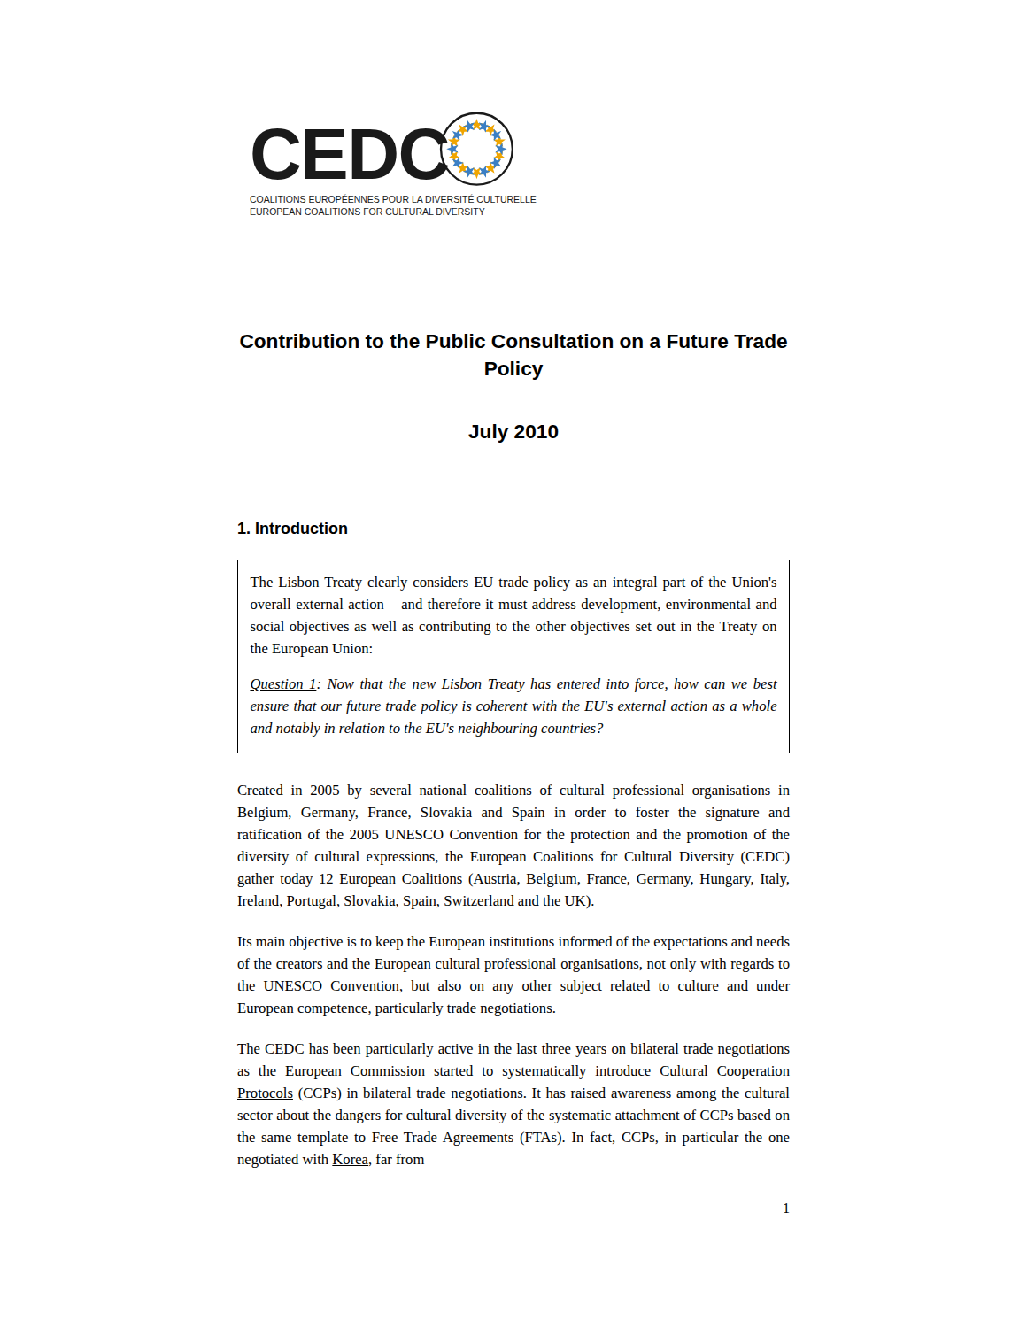CEDC COALITIONS EUROPÉENNES POUR LA DIVERSITÉ CULTURELLE EUROPEAN COALITIONS FOR CULTURAL DIVERSITY
Contribution to the Public Consultation on a Future Trade Policy July 2010
1. Introduction
The Lisbon Treaty clearly considers EU trade policy as an integral part of the Union's overall external action – and therefore it must address development, environmental and social objectives as well as contributing to the other objectives set out in the Treaty on the European Union:
Question 1: Now that the new Lisbon Treaty has entered into force, how can we best ensure that our future trade policy is coherent with the EU's external action as a whole and notably in relation to the EU's neighbouring countries?
Created in 2005 by several national coalitions of cultural professional organisations in Belgium, Germany, France, Slovakia and Spain in order to foster the signature and ratification of the 2005 UNESCO Convention for the protection and the promotion of the diversity of cultural expressions, the European Coalitions for Cultural Diversity (CEDC) gather today 12 European Coalitions (Austria, Belgium, France, Germany, Hungary, Italy, Ireland, Portugal, Slovakia, Spain, Switzerland and the UK).
Its main objective is to keep the European institutions informed of the expectations and needs of the creators and the European cultural professional organisations, not only with regards to the UNESCO Convention, but also on any other subject related to culture and under European competence, particularly trade negotiations.
The CEDC has been particularly active in the last three years on bilateral trade negotiations as the European Commission started to systematically introduce Cultural Cooperation Protocols (CCPs) in bilateral trade negotiations. It has raised awareness among the cultural sector about the dangers for cultural diversity of the systematic attachment of CCPs based on the same template to Free Trade Agreements (FTAs). In fact, CCPs, in particular the one negotiated with Korea, far from
1